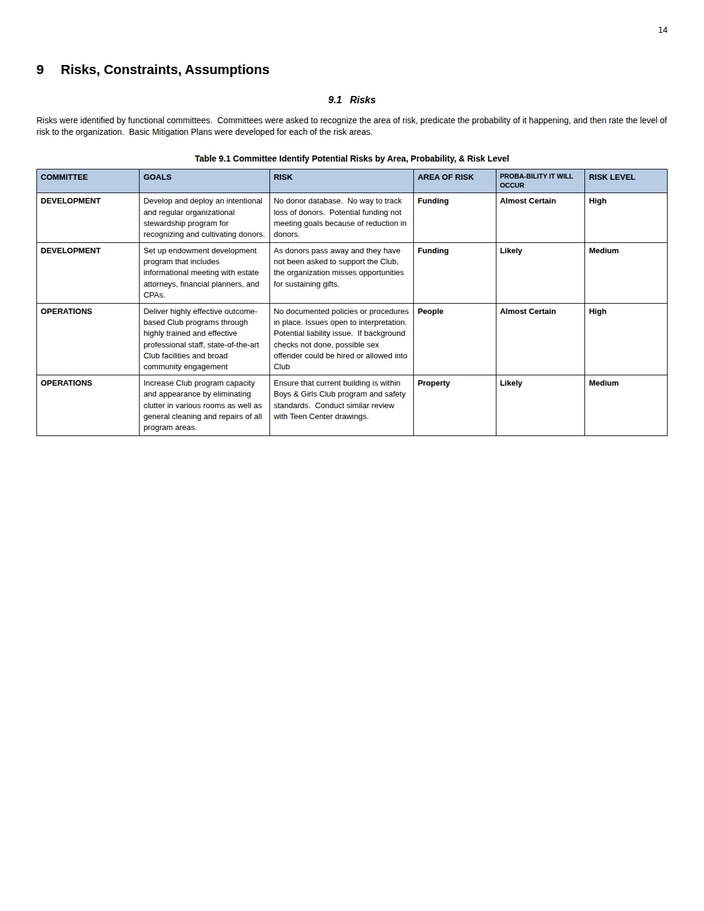14
9 Risks, Constraints, Assumptions
9.1 Risks
Risks were identified by functional committees. Committees were asked to recognize the area of risk, predicate the probability of it happening, and then rate the level of risk to the organization. Basic Mitigation Plans were developed for each of the risk areas.
Table 9.1 Committee Identify Potential Risks by Area, Probability, & Risk Level
| COMMITTEE | GOALS | RISK | AREA OF RISK | PROBA-BILITY IT WILL OCCUR | RISK LEVEL |
| --- | --- | --- | --- | --- | --- |
| DEVELOPMENT | Develop and deploy an intentional and regular organizational stewardship program for recognizing and cultivating donors. | No donor database. No way to track loss of donors. Potential funding not meeting goals because of reduction in donors. | Funding | Almost Certain | High |
| DEVELOPMENT | Set up endowment development program that includes informational meeting with estate attorneys, financial planners, and CPAs. | As donors pass away and they have not been asked to support the Club, the organization misses opportunities for sustaining gifts. | Funding | Likely | Medium |
| OPERATIONS | Deliver highly effective outcome-based Club programs through highly trained and effective professional staff, state-of-the-art Club facilities and broad community engagement | No documented policies or procedures in place. Issues open to interpretation. Potential liability issue. If background checks not done, possible sex offender could be hired or allowed into Club | People | Almost Certain | High |
| OPERATIONS | Increase Club program capacity and appearance by eliminating clutter in various rooms as well as general cleaning and repairs of all program areas. | Ensure that current building is within Boys & Girls Club program and safety standards. Conduct similar review with Teen Center drawings. | Property | Likely | Medium |